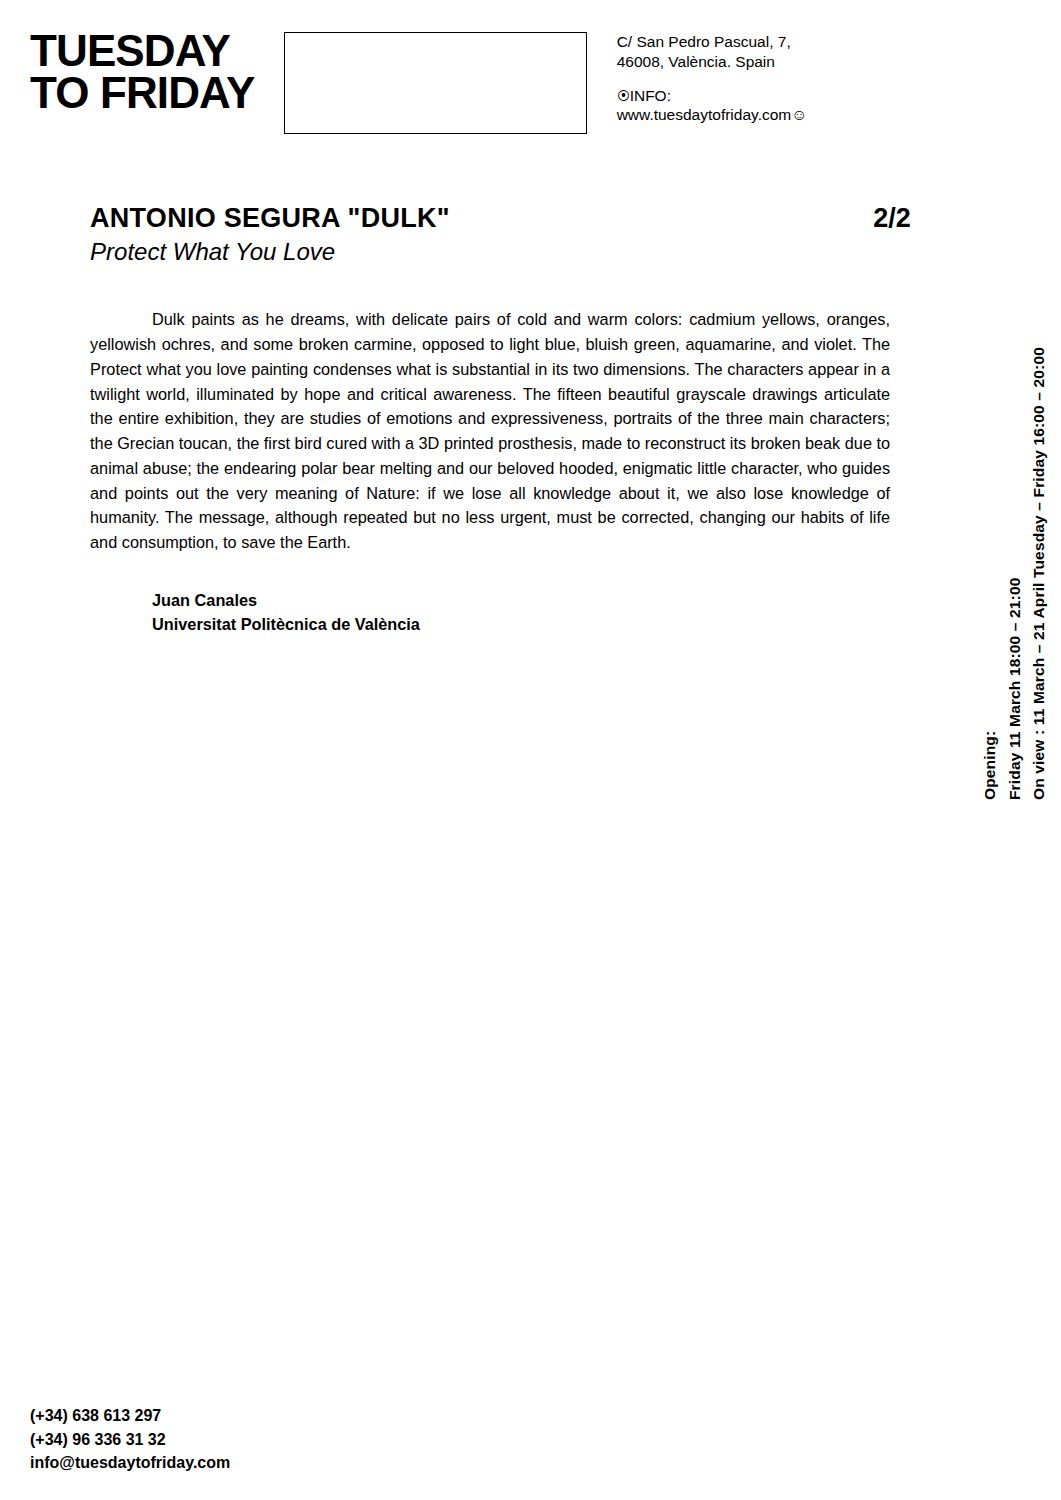TUESDAY
TO FRIDAY
C/ San Pedro Pascual, 7,
46008, València. Spain
⦿INFO:
www.tuesdaytofriday.com☺
Opening:
Friday 11 March 18:00 – 21:00
On view : 11 March – 21 April Tuesday – Friday 16:00 – 20:00
ANTONIO SEGURA "DULK"
2/2
Protect What You Love
Dulk paints as he dreams, with delicate pairs of cold and warm colors: cadmium yellows, oranges, yellowish ochres, and some broken carmine, opposed to light blue, bluish green, aquamarine, and violet. The Protect what you love painting condenses what is substantial in its two dimensions. The characters appear in a twilight world, illuminated by hope and critical awareness. The fifteen beautiful grayscale drawings articulate the entire exhibition, they are studies of emotions and expressiveness, portraits of the three main characters; the Grecian toucan, the first bird cured with a 3D printed prosthesis, made to reconstruct its broken beak due to animal abuse; the endearing polar bear melting and our beloved hooded, enigmatic little character, who guides and points out the very meaning of Nature: if we lose all knowledge about it, we also lose knowledge of humanity. The message, although repeated but no less urgent, must be corrected, changing our habits of life and consumption, to save the Earth.
Juan Canales
Universitat Politècnica de València
(+34) 638 613 297
(+34) 96 336 31 32
info@tuesdaytofriday.com